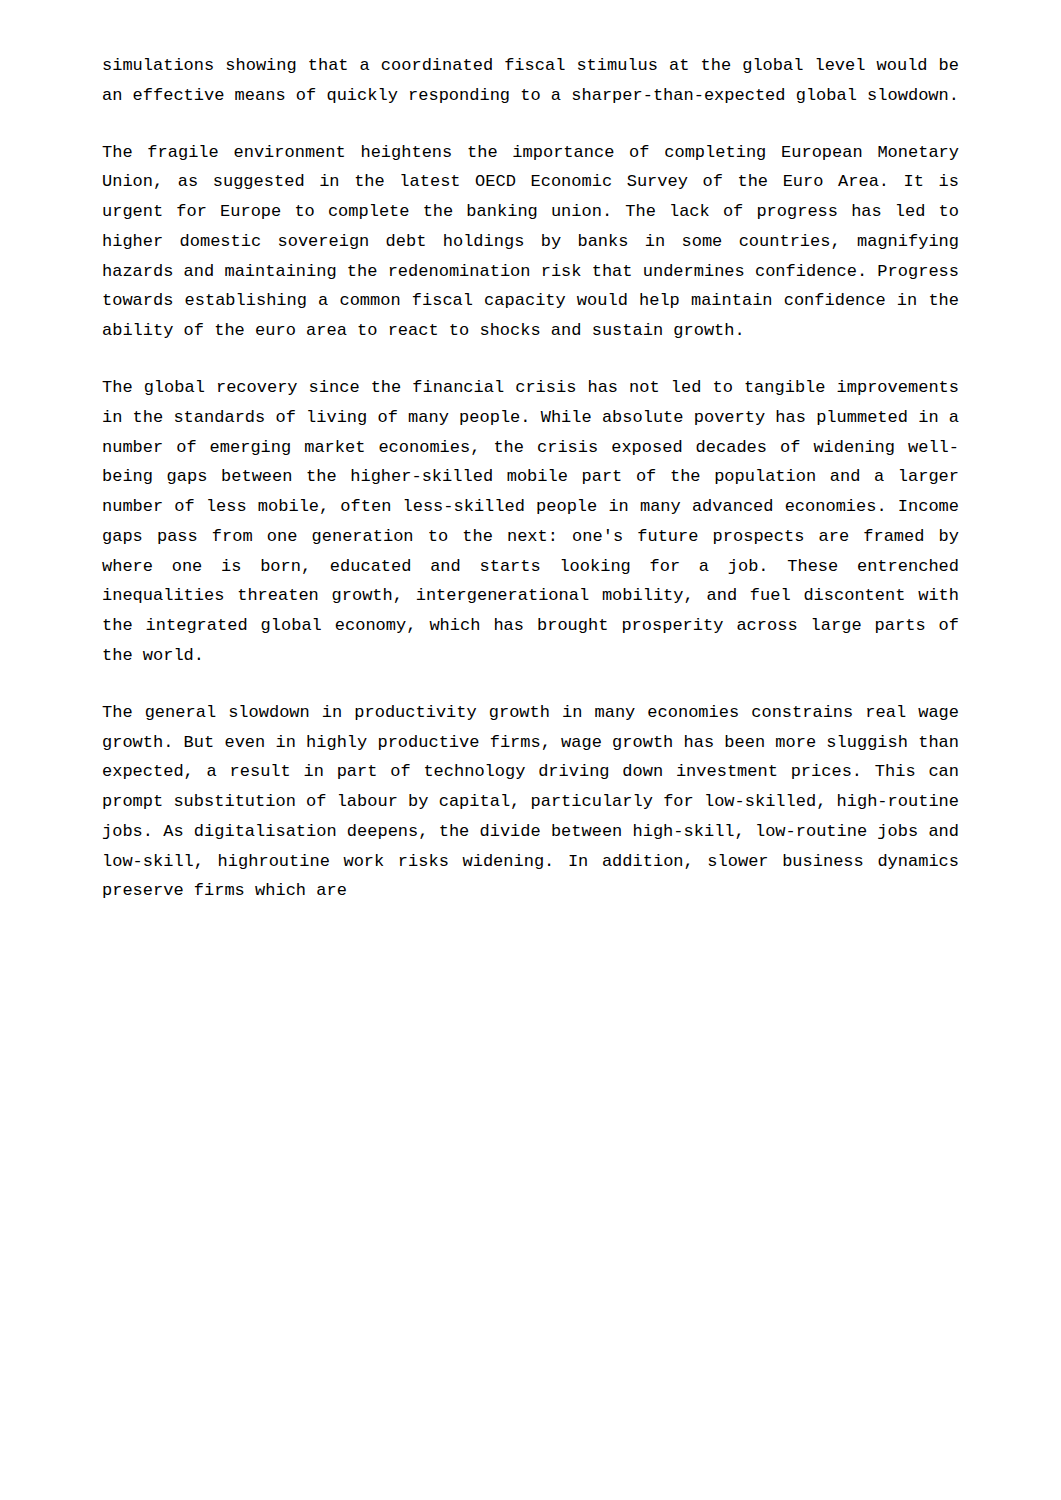simulations showing that a coordinated fiscal stimulus at the global level would be an effective means of quickly responding to a sharper-than-expected global slowdown.
The fragile environment heightens the importance of completing European Monetary Union, as suggested in the latest OECD Economic Survey of the Euro Area. It is urgent for Europe to complete the banking union. The lack of progress has led to higher domestic sovereign debt holdings by banks in some countries, magnifying hazards and maintaining the redenomination risk that undermines confidence. Progress towards establishing a common fiscal capacity would help maintain confidence in the ability of the euro area to react to shocks and sustain growth.
The global recovery since the financial crisis has not led to tangible improvements in the standards of living of many people. While absolute poverty has plummeted in a number of emerging market economies, the crisis exposed decades of widening well-being gaps between the higher-skilled mobile part of the population and a larger number of less mobile, often less-skilled people in many advanced economies. Income gaps pass from one generation to the next: one's future prospects are framed by where one is born, educated and starts looking for a job. These entrenched inequalities threaten growth, intergenerational mobility, and fuel discontent with the integrated global economy, which has brought prosperity across large parts of the world.
The general slowdown in productivity growth in many economies constrains real wage growth. But even in highly productive firms, wage growth has been more sluggish than expected, a result in part of technology driving down investment prices. This can prompt substitution of labour by capital, particularly for low-skilled, high-routine jobs. As digitalisation deepens, the divide between high-skill, low-routine jobs and low-skill, highroutine work risks widening. In addition, slower business dynamics preserve firms which are